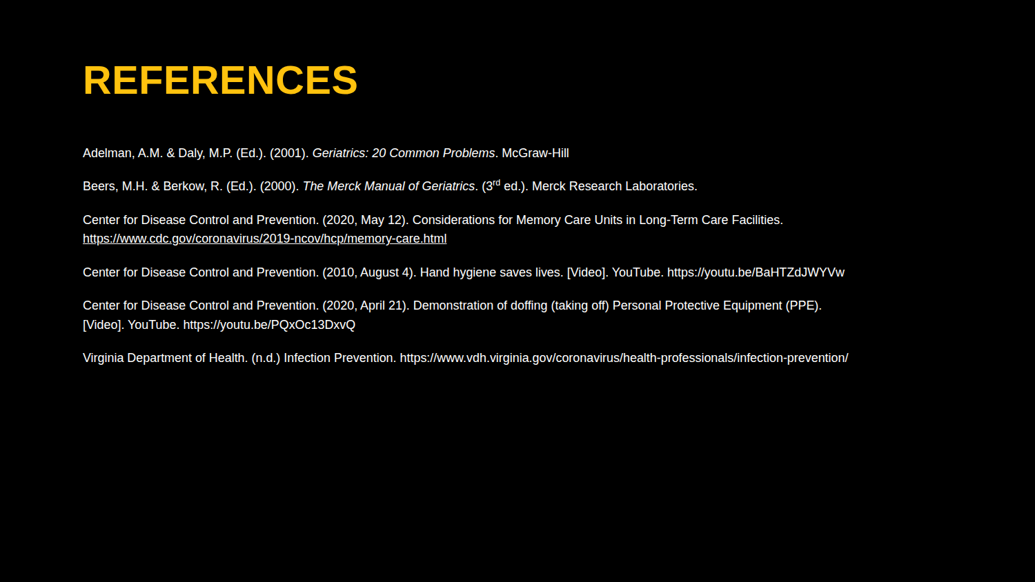REFERENCES
Adelman, A.M. & Daly, M.P. (Ed.). (2001). Geriatrics: 20 Common Problems. McGraw-Hill
Beers, M.H. & Berkow, R. (Ed.). (2000). The Merck Manual of Geriatrics. (3rd ed.). Merck Research Laboratories.
Center for Disease Control and Prevention. (2020, May 12). Considerations for Memory Care Units in Long-Term Care Facilities. https://www.cdc.gov/coronavirus/2019-ncov/hcp/memory-care.html
Center for Disease Control and Prevention. (2010, August 4). Hand hygiene saves lives. [Video]. YouTube. https://youtu.be/BaHTZdJWYVw
Center for Disease Control and Prevention. (2020, April 21). Demonstration of doffing (taking off) Personal Protective Equipment (PPE). [Video]. YouTube. https://youtu.be/PQxOc13DxvQ
Virginia Department of Health. (n.d.) Infection Prevention. https://www.vdh.virginia.gov/coronavirus/health-professionals/infection-prevention/